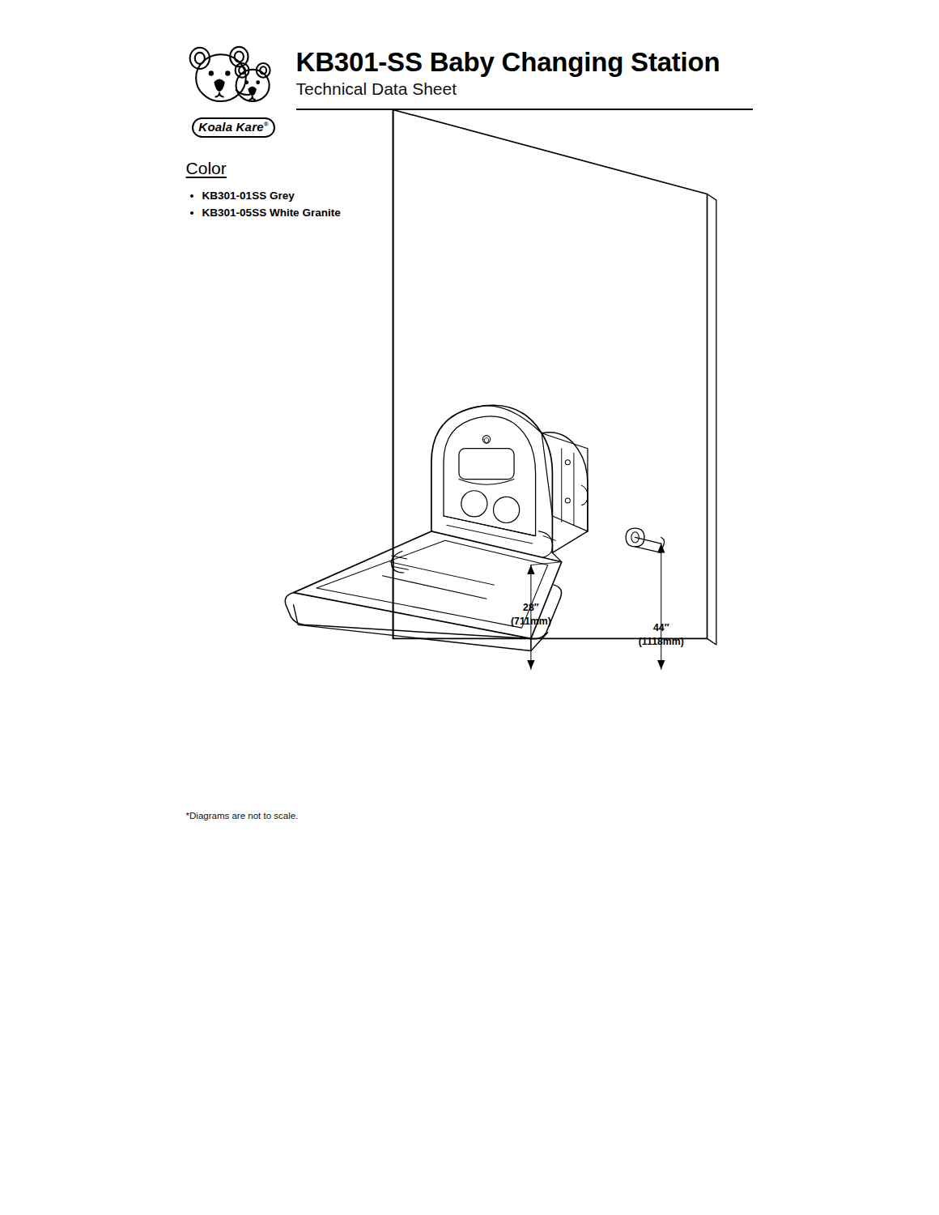Koala Kare®
KB301-SS Baby Changing Station
Technical Data Sheet
Color
KB301-01SS Grey
KB301-05SS White Granite
28″ (711mm) 44″ (1118mm)
*Diagrams are not to scale.